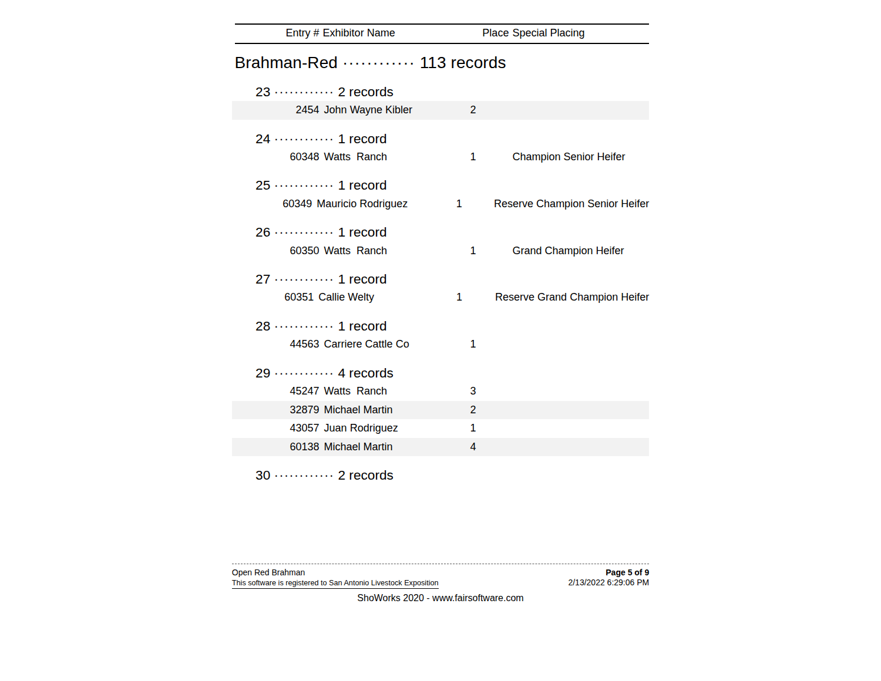| Entry # | Exhibitor Name | Place | Special Placing |
Brahman-Red ············ 113 records
23 ············ 2 records
| 2454 | John Wayne Kibler | 2 | |
24 ············ 1 record
| 60348 | Watts Ranch | 1 | Champion Senior Heifer |
25 ············ 1 record
| 60349 | Mauricio Rodriguez | 1 | Reserve Champion Senior Heifer |
26 ············ 1 record
| 60350 | Watts Ranch | 1 | Grand Champion Heifer |
27 ············ 1 record
| 60351 | Callie Welty | 1 | Reserve Grand Champion Heifer |
28 ············ 1 record
| 44563 | Carriere Cattle Co | 1 | |
29 ············ 4 records
| 45247 | Watts Ranch | 3 | |
| 32879 | Michael Martin | 2 | |
| 43057 | Juan Rodriguez | 1 | |
| 60138 | Michael Martin | 4 | |
30 ············ 2 records
| Open Red Brahman | Page 5 of 9 |
| This software is registered to San Antonio Livestock Exposition | 2/13/2022 6:29:06 PM |
ShoWorks 2020 - www.fairsoftware.com